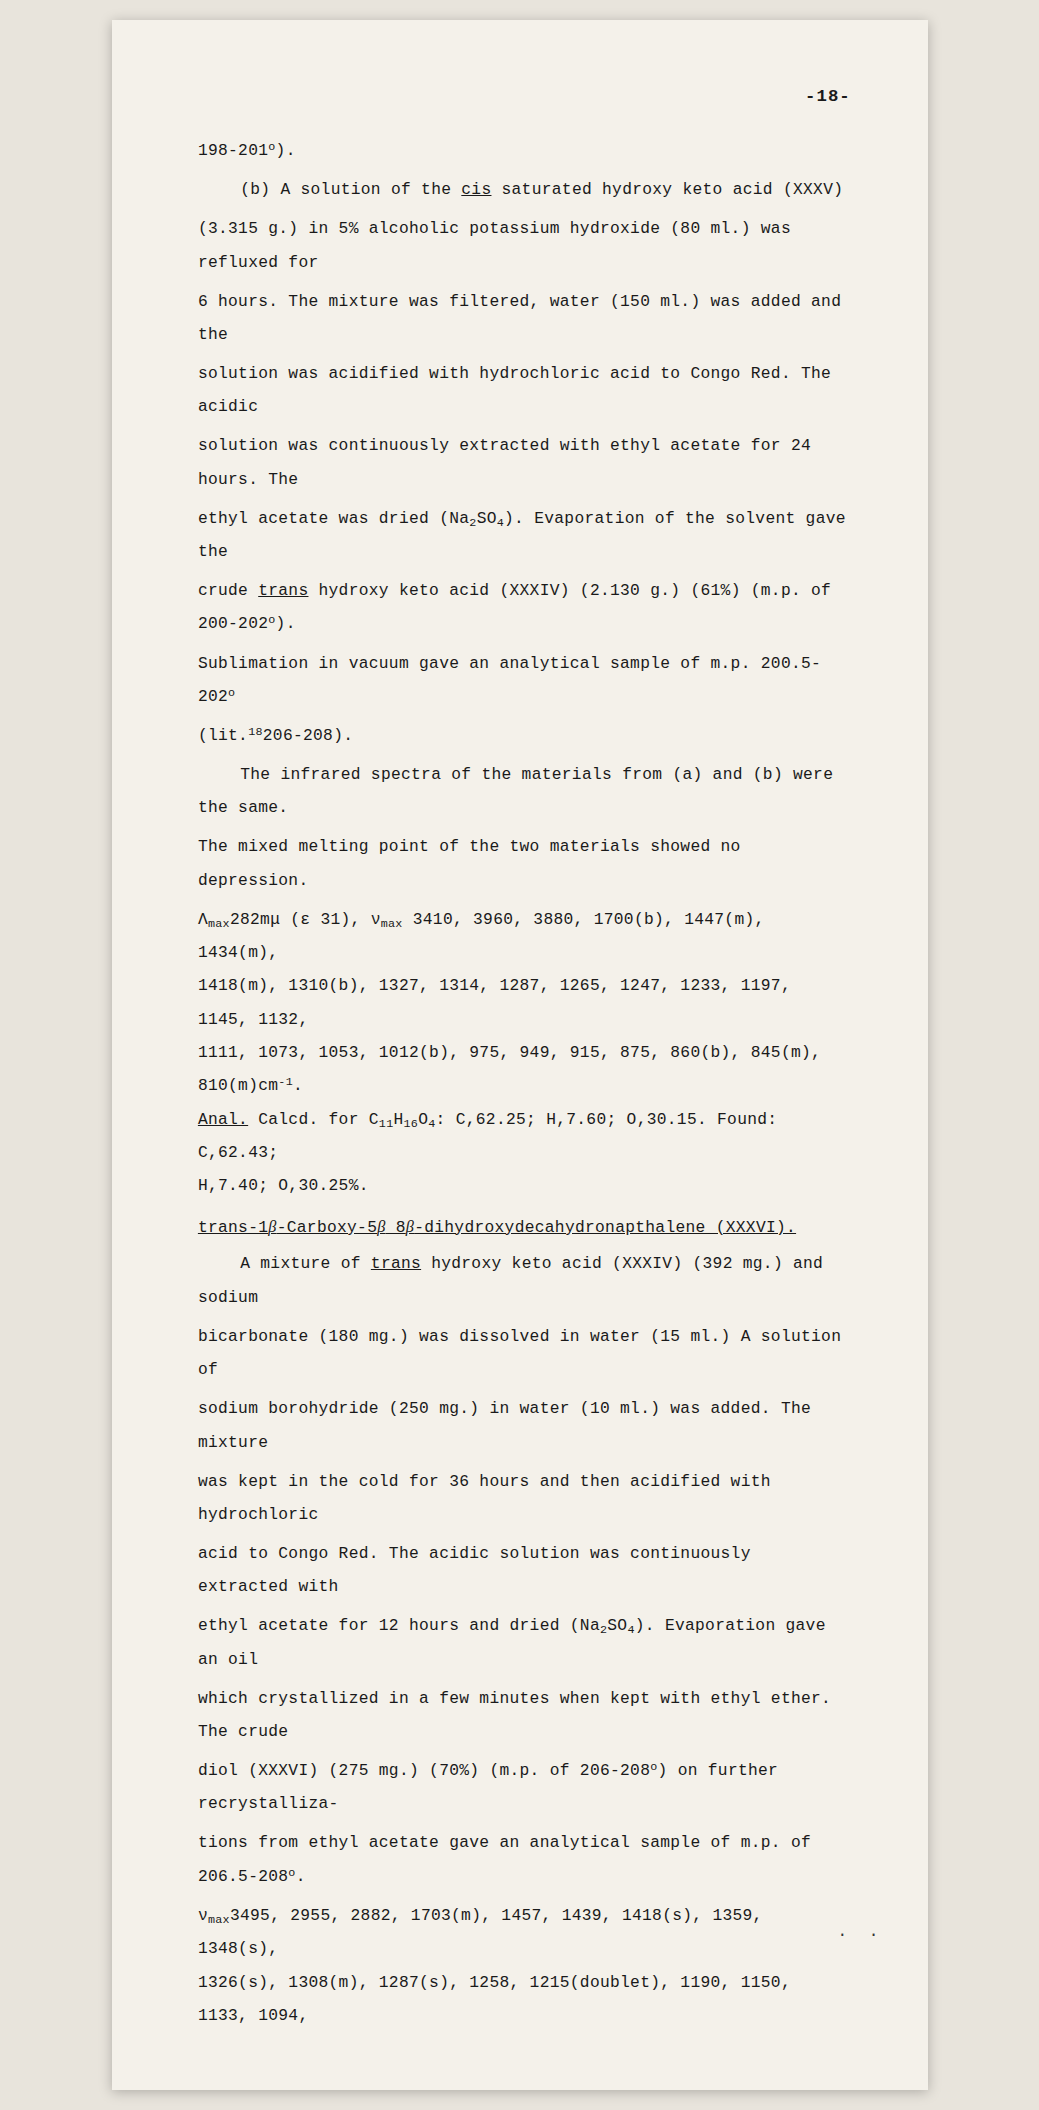-18-
198-201o).
(b) A solution of the cis saturated hydroxy keto acid (XXXV)
(3.315 g.) in 5% alcoholic potassium hydroxide (80 ml.) was refluxed for
6 hours. The mixture was filtered, water (150 ml.) was added and the
solution was acidified with hydrochloric acid to Congo Red. The acidic
solution was continuously extracted with ethyl acetate for 24 hours. The
ethyl acetate was dried (Na2SO4). Evaporation of the solvent gave the
crude trans hydroxy keto acid (XXXIV) (2.130 g.) (61%) (m.p. of 200-202o).
Sublimation in vacuum gave an analytical sample of m.p. 200.5-202o
(lit.18206-208).
The infrared spectra of the materials from (a) and (b) were the same.
The mixed melting point of the two materials showed no depression.
Λmax282mμ (ε 31), νmax 3410, 3960, 3880, 1700(b), 1447(m), 1434(m),
1418(m), 1310(b), 1327, 1314, 1287, 1265, 1247, 1233, 1197, 1145, 1132,
1111, 1073, 1053, 1012(b), 975, 949, 915, 875, 860(b), 845(m), 810(m)cm-1.
Anal. Calcd. for C11H16O4: C,62.25; H,7.60; O,30.15. Found: C,62.43;
H,7.40; O,30.25%.
trans-1β-Carboxy-5β 8β-dihydroxydecahydronapthalene (XXXVI).
A mixture of trans hydroxy keto acid (XXXIV) (392 mg.) and sodium
bicarbonate (180 mg.) was dissolved in water (15 ml.) A solution of
sodium borohydride (250 mg.) in water (10 ml.) was added. The mixture
was kept in the cold for 36 hours and then acidified with hydrochloric
acid to Congo Red. The acidic solution was continuously extracted with
ethyl acetate for 12 hours and dried (Na2SO4). Evaporation gave an oil
which crystallized in a few minutes when kept with ethyl ether. The crude
diol (XXXVI) (275 mg.) (70%) (m.p. of 206-208o) on further recrystalliza-
tions from ethyl acetate gave an analytical sample of m.p. of 206.5-208o.
νmax3495, 2955, 2882, 1703(m), 1457, 1439, 1418(s), 1359, 1348(s),
1326(s), 1308(m), 1287(s), 1258, 1215(doublet), 1190, 1150, 1133, 1094,
. .